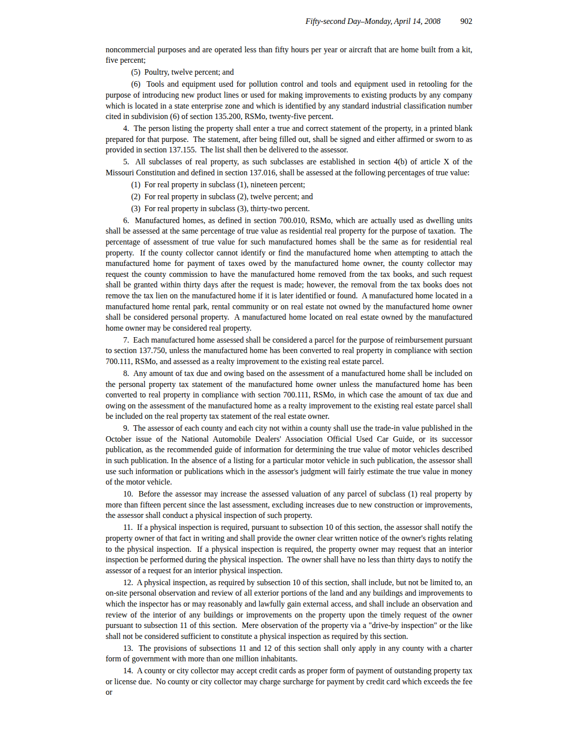Fifty-second Day–Monday, April 14, 2008902
noncommercial purposes and are operated less than fifty hours per year or aircraft that are home built from a kit, five percent;
(5) Poultry, twelve percent; and
(6) Tools and equipment used for pollution control and tools and equipment used in retooling for the purpose of introducing new product lines or used for making improvements to existing products by any company which is located in a state enterprise zone and which is identified by any standard industrial classification number cited in subdivision (6) of section 135.200, RSMo, twenty-five percent.
4. The person listing the property shall enter a true and correct statement of the property, in a printed blank prepared for that purpose. The statement, after being filled out, shall be signed and either affirmed or sworn to as provided in section 137.155. The list shall then be delivered to the assessor.
5. All subclasses of real property, as such subclasses are established in section 4(b) of article X of the Missouri Constitution and defined in section 137.016, shall be assessed at the following percentages of true value:
(1) For real property in subclass (1), nineteen percent;
(2) For real property in subclass (2), twelve percent; and
(3) For real property in subclass (3), thirty-two percent.
6. Manufactured homes, as defined in section 700.010, RSMo, which are actually used as dwelling units shall be assessed at the same percentage of true value as residential real property for the purpose of taxation. The percentage of assessment of true value for such manufactured homes shall be the same as for residential real property. If the county collector cannot identify or find the manufactured home when attempting to attach the manufactured home for payment of taxes owed by the manufactured home owner, the county collector may request the county commission to have the manufactured home removed from the tax books, and such request shall be granted within thirty days after the request is made; however, the removal from the tax books does not remove the tax lien on the manufactured home if it is later identified or found. A manufactured home located in a manufactured home rental park, rental community or on real estate not owned by the manufactured home owner shall be considered personal property. A manufactured home located on real estate owned by the manufactured home owner may be considered real property.
7. Each manufactured home assessed shall be considered a parcel for the purpose of reimbursement pursuant to section 137.750, unless the manufactured home has been converted to real property in compliance with section 700.111, RSMo, and assessed as a realty improvement to the existing real estate parcel.
8. Any amount of tax due and owing based on the assessment of a manufactured home shall be included on the personal property tax statement of the manufactured home owner unless the manufactured home has been converted to real property in compliance with section 700.111, RSMo, in which case the amount of tax due and owing on the assessment of the manufactured home as a realty improvement to the existing real estate parcel shall be included on the real property tax statement of the real estate owner.
9. The assessor of each county and each city not within a county shall use the trade-in value published in the October issue of the National Automobile Dealers' Association Official Used Car Guide, or its successor publication, as the recommended guide of information for determining the true value of motor vehicles described in such publication. In the absence of a listing for a particular motor vehicle in such publication, the assessor shall use such information or publications which in the assessor's judgment will fairly estimate the true value in money of the motor vehicle.
10. Before the assessor may increase the assessed valuation of any parcel of subclass (1) real property by more than fifteen percent since the last assessment, excluding increases due to new construction or improvements, the assessor shall conduct a physical inspection of such property.
11. If a physical inspection is required, pursuant to subsection 10 of this section, the assessor shall notify the property owner of that fact in writing and shall provide the owner clear written notice of the owner's rights relating to the physical inspection. If a physical inspection is required, the property owner may request that an interior inspection be performed during the physical inspection. The owner shall have no less than thirty days to notify the assessor of a request for an interior physical inspection.
12. A physical inspection, as required by subsection 10 of this section, shall include, but not be limited to, an on-site personal observation and review of all exterior portions of the land and any buildings and improvements to which the inspector has or may reasonably and lawfully gain external access, and shall include an observation and review of the interior of any buildings or improvements on the property upon the timely request of the owner pursuant to subsection 11 of this section. Mere observation of the property via a "drive-by inspection" or the like shall not be considered sufficient to constitute a physical inspection as required by this section.
13. The provisions of subsections 11 and 12 of this section shall only apply in any county with a charter form of government with more than one million inhabitants.
14. A county or city collector may accept credit cards as proper form of payment of outstanding property tax or license due. No county or city collector may charge surcharge for payment by credit card which exceeds the fee or